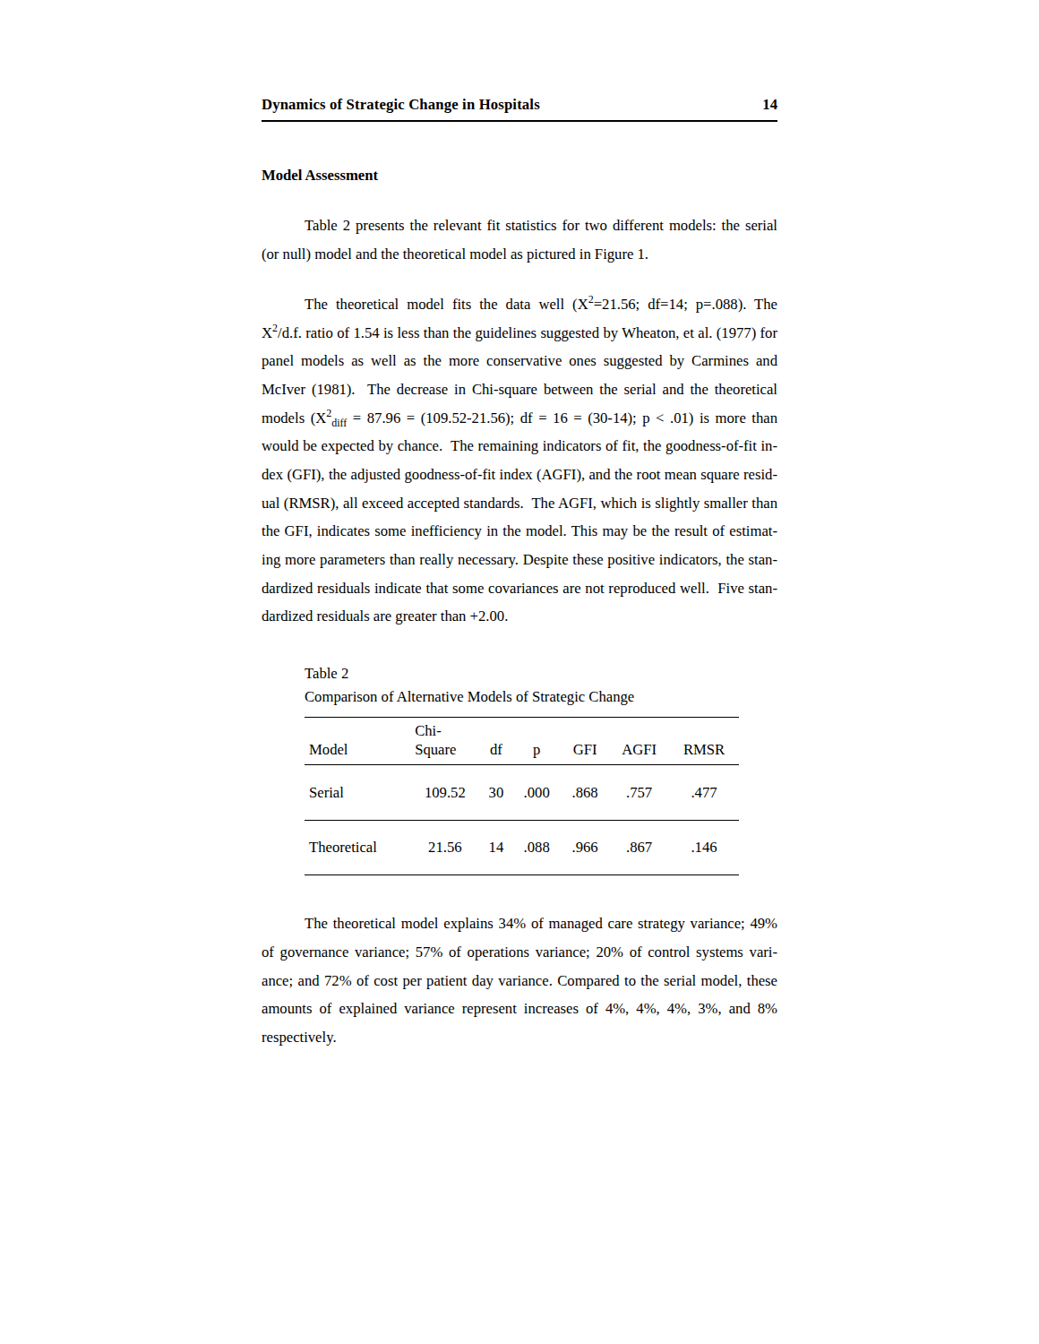Dynamics of Strategic Change in Hospitals 14
Model Assessment
Table 2 presents the relevant fit statistics for two different models: the serial (or null) model and the theoretical model as pictured in Figure 1.
The theoretical model fits the data well (X2=21.56; df=14; p=.088). The X2/d.f. ratio of 1.54 is less than the guidelines suggested by Wheaton, et al. (1977) for panel models as well as the more conservative ones suggested by Carmines and McIver (1981). The decrease in Chi-square between the serial and the theoretical models (X2diff = 87.96 = (109.52-21.56); df = 16 = (30-14); p < .01) is more than would be expected by chance. The remaining indicators of fit, the goodness-of-fit index (GFI), the adjusted goodness-of-fit index (AGFI), and the root mean square residual (RMSR), all exceed accepted standards. The AGFI, which is slightly smaller than the GFI, indicates some inefficiency in the model. This may be the result of estimating more parameters than really necessary. Despite these positive indicators, the standardized residuals indicate that some covariances are not reproduced well. Five standardized residuals are greater than +2.00.
Table 2
Comparison of Alternative Models of Strategic Change
| Model | Chi- Square | df | p | GFI | AGFI | RMSR |
| --- | --- | --- | --- | --- | --- | --- |
| Serial | 109.52 | 30 | .000 | .868 | .757 | .477 |
| Theoretical | 21.56 | 14 | .088 | .966 | .867 | .146 |
The theoretical model explains 34% of managed care strategy variance; 49% of governance variance; 57% of operations variance; 20% of control systems variance; and 72% of cost per patient day variance. Compared to the serial model, these amounts of explained variance represent increases of 4%, 4%, 4%, 3%, and 8% respectively.